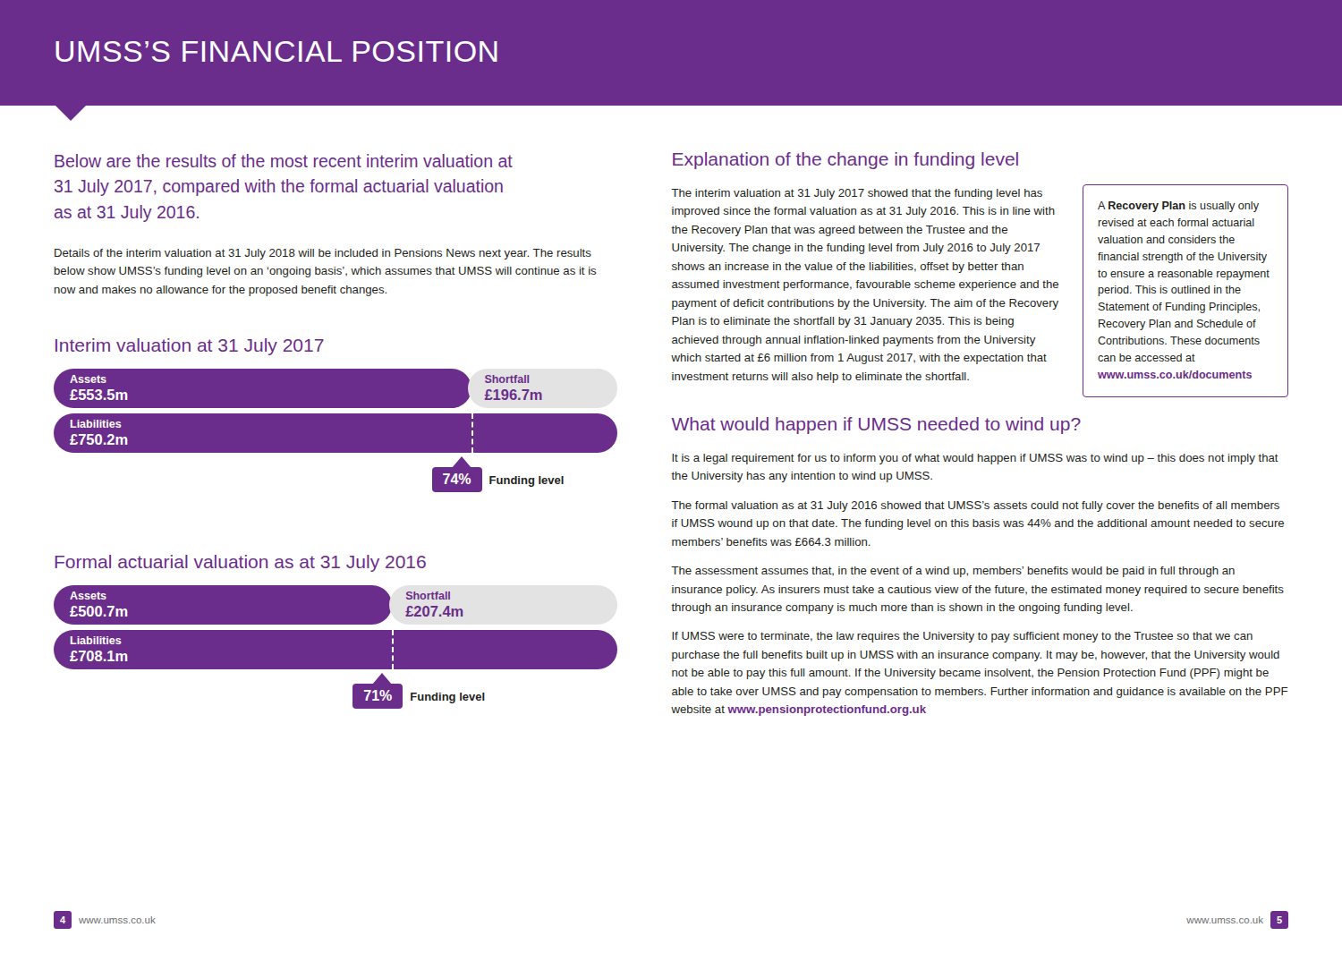UMSS’S FINANCIAL POSITION
Below are the results of the most recent interim valuation at
31 July 2017, compared with the formal actuarial valuation
as at 31 July 2016.
Details of the interim valuation at 31 July 2018 will be included in Pensions News next year. The results below show UMSS’s funding level on an ‘ongoing basis’, which assumes that UMSS will continue as it is now and makes no allowance for the proposed benefit changes.
Interim valuation at 31 July 2017
Assets £553.5m
Shortfall £196.7m
Liabilities £750.2m
74% Funding level
Formal actuarial valuation as at 31 July 2016
Assets £500.7m
Shortfall £207.4m
Liabilities £708.1m
71% Funding level
Explanation of the change in funding level
The interim valuation at 31 July 2017 showed that the funding level has improved since the formal valuation as at 31 July 2016. This is in line with the Recovery Plan that was agreed between the Trustee and the University. The change in the funding level from July 2016 to July 2017 shows an increase in the value of the liabilities, offset by better than assumed investment performance, favourable scheme experience and the payment of deficit contributions by the University. The aim of the Recovery Plan is to eliminate the shortfall by 31 January 2035. This is being achieved through annual inflation-linked payments from the University which started at £6 million from 1 August 2017, with the expectation that investment returns will also help to eliminate the shortfall.
A Recovery Plan is usually only revised at each formal actuarial valuation and considers the financial strength of the University to ensure a reasonable repayment period. This is outlined in the Statement of Funding Principles, Recovery Plan and Schedule of Contributions. These documents can be accessed at www.umss.co.uk/documents
What would happen if UMSS needed to wind up?
It is a legal requirement for us to inform you of what would happen if UMSS was to wind up – this does not imply that the University has any intention to wind up UMSS.
The formal valuation as at 31 July 2016 showed that UMSS’s assets could not fully cover the benefits of all members if UMSS wound up on that date. The funding level on this basis was 44% and the additional amount needed to secure members’ benefits was £664.3 million.
The assessment assumes that, in the event of a wind up, members’ benefits would be paid in full through an insurance policy. As insurers must take a cautious view of the future, the estimated money required to secure benefits through an insurance company is much more than is shown in the ongoing funding level.
If UMSS were to terminate, the law requires the University to pay sufficient money to the Trustee so that we can purchase the full benefits built up in UMSS with an insurance company. It may be, however, that the University would not be able to pay this full amount. If the University became insolvent, the Pension Protection Fund (PPF) might be able to take over UMSS and pay compensation to members. Further information and guidance is available on the PPF website at www.pensionprotectionfund.org.uk
4 www.umss.co.uk
www.umss.co.uk 5